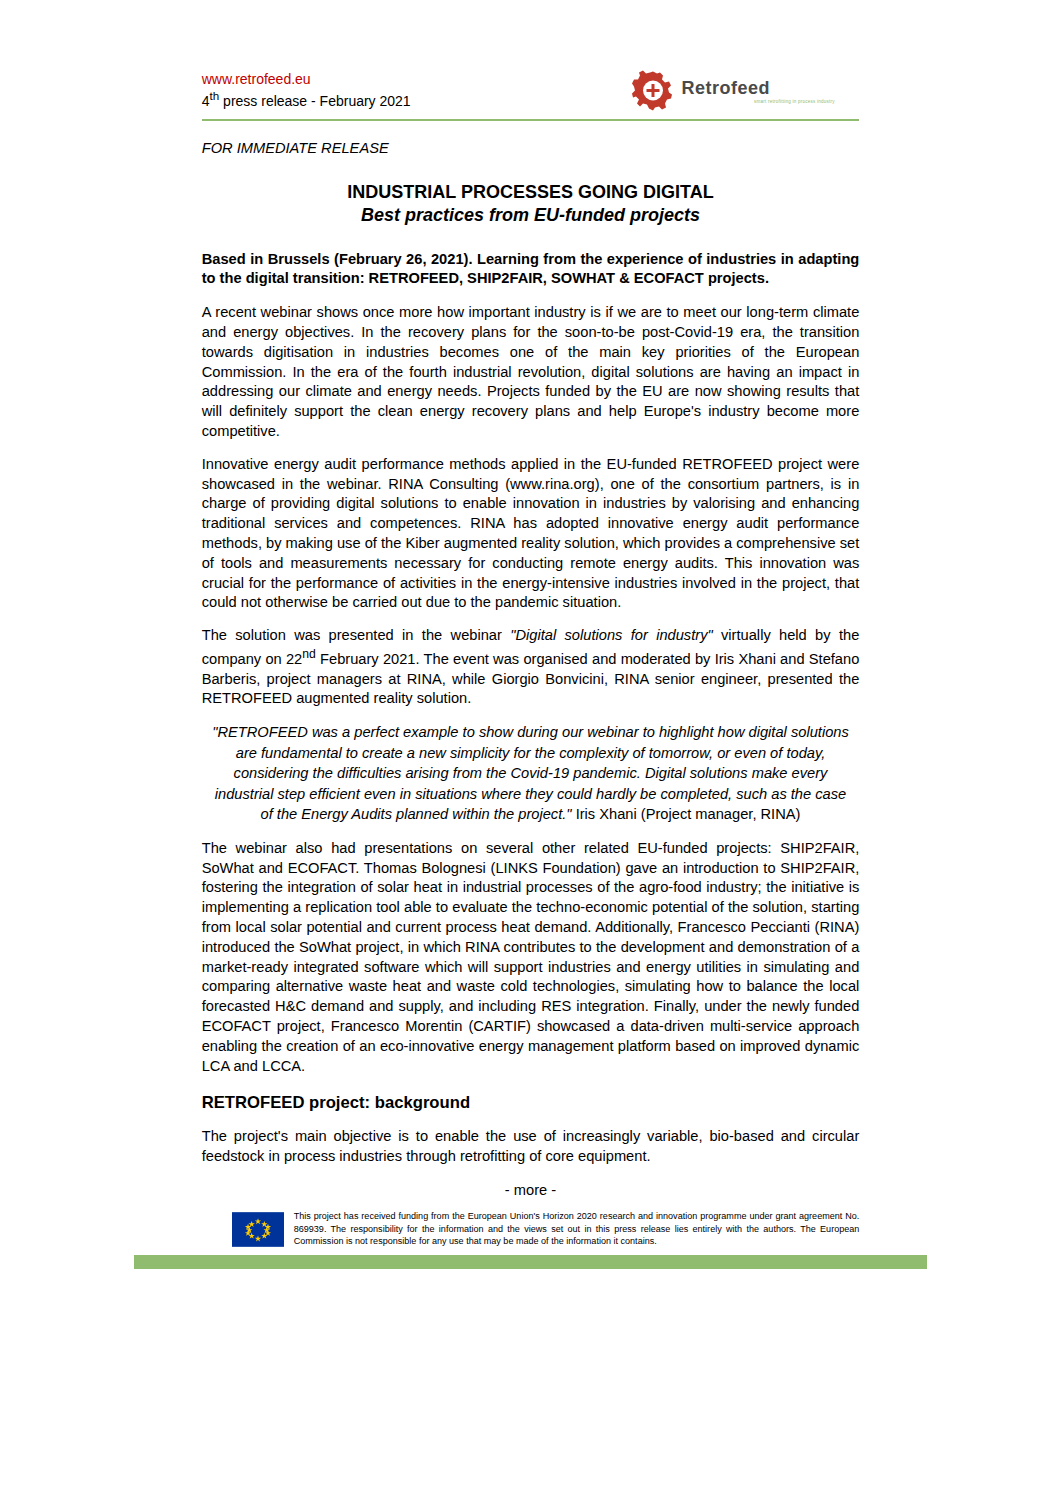www.retrofeed.eu
4th press release - February 2021
Retrofeed smart retrofitting in process industry
FOR IMMEDIATE RELEASE
INDUSTRIAL PROCESSES GOING DIGITAL Best practices from EU-funded projects
Based in Brussels (February 26, 2021). Learning from the experience of industries in adapting to the digital transition: RETROFEED, SHIP2FAIR, SOWHAT & ECOFACT projects.
A recent webinar shows once more how important industry is if we are to meet our long-term climate and energy objectives. In the recovery plans for the soon-to-be post-Covid-19 era, the transition towards digitisation in industries becomes one of the main key priorities of the European Commission. In the era of the fourth industrial revolution, digital solutions are having an impact in addressing our climate and energy needs. Projects funded by the EU are now showing results that will definitely support the clean energy recovery plans and help Europe's industry become more competitive.
Innovative energy audit performance methods applied in the EU-funded RETROFEED project were showcased in the webinar. RINA Consulting (www.rina.org), one of the consortium partners, is in charge of providing digital solutions to enable innovation in industries by valorising and enhancing traditional services and competences. RINA has adopted innovative energy audit performance methods, by making use of the Kiber augmented reality solution, which provides a comprehensive set of tools and measurements necessary for conducting remote energy audits. This innovation was crucial for the performance of activities in the energy-intensive industries involved in the project, that could not otherwise be carried out due to the pandemic situation.
The solution was presented in the webinar "Digital solutions for industry" virtually held by the company on 22nd February 2021. The event was organised and moderated by Iris Xhani and Stefano Barberis, project managers at RINA, while Giorgio Bonvicini, RINA senior engineer, presented the RETROFEED augmented reality solution.
"RETROFEED was a perfect example to show during our webinar to highlight how digital solutions are fundamental to create a new simplicity for the complexity of tomorrow, or even of today, considering the difficulties arising from the Covid-19 pandemic. Digital solutions make every industrial step efficient even in situations where they could hardly be completed, such as the case of the Energy Audits planned within the project." Iris Xhani (Project manager, RINA)
The webinar also had presentations on several other related EU-funded projects: SHIP2FAIR, SoWhat and ECOFACT. Thomas Bolognesi (LINKS Foundation) gave an introduction to SHIP2FAIR, fostering the integration of solar heat in industrial processes of the agro-food industry; the initiative is implementing a replication tool able to evaluate the techno-economic potential of the solution, starting from local solar potential and current process heat demand. Additionally, Francesco Peccianti (RINA) introduced the SoWhat project, in which RINA contributes to the development and demonstration of a market-ready integrated software which will support industries and energy utilities in simulating and comparing alternative waste heat and waste cold technologies, simulating how to balance the local forecasted H&C demand and supply, and including RES integration. Finally, under the newly funded ECOFACT project, Francesco Morentin (CARTIF) showcased a data-driven multi-service approach enabling the creation of an eco-innovative energy management platform based on improved dynamic LCA and LCCA.
RETROFEED project: background
The project's main objective is to enable the use of increasingly variable, bio-based and circular feedstock in process industries through retrofitting of core equipment.
- more -
This project has received funding from the European Union's Horizon 2020 research and innovation programme under grant agreement No. 869939. The responsibility for the information and the views set out in this press release lies entirely with the authors. The European Commission is not responsible for any use that may be made of the information it contains.